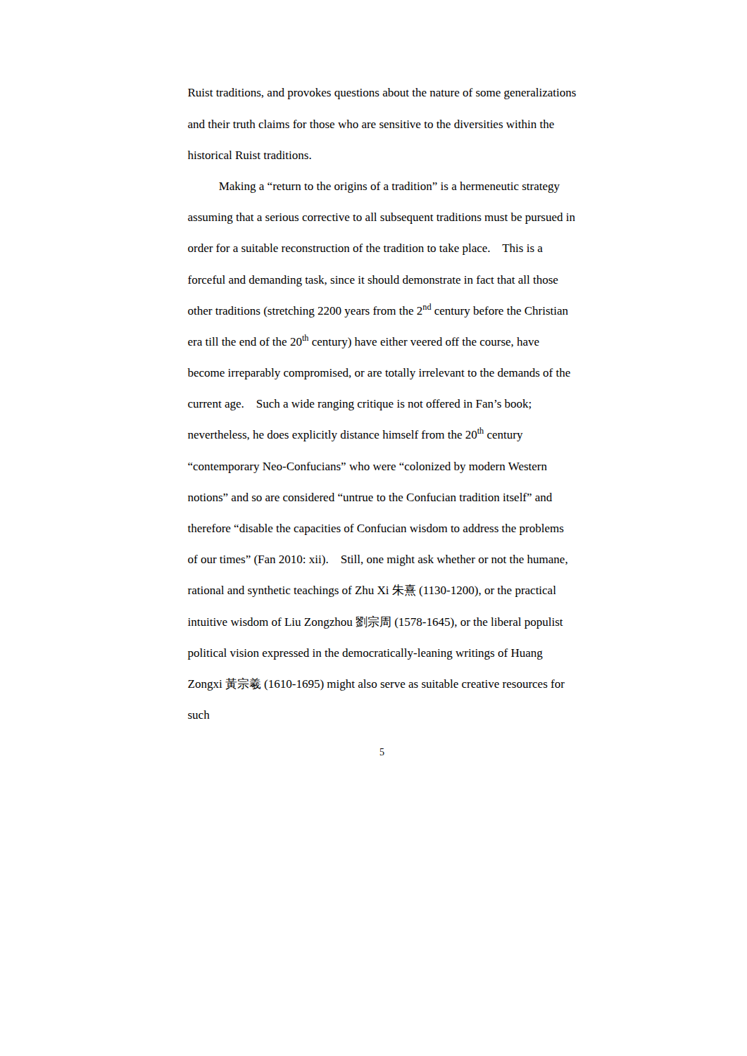Ruist traditions, and provokes questions about the nature of some generalizations and their truth claims for those who are sensitive to the diversities within the historical Ruist traditions.
Making a “return to the origins of a tradition” is a hermeneutic strategy assuming that a serious corrective to all subsequent traditions must be pursued in order for a suitable reconstruction of the tradition to take place. This is a forceful and demanding task, since it should demonstrate in fact that all those other traditions (stretching 2200 years from the 2nd century before the Christian era till the end of the 20th century) have either veered off the course, have become irreparably compromised, or are totally irrelevant to the demands of the current age. Such a wide ranging critique is not offered in Fan’s book; nevertheless, he does explicitly distance himself from the 20th century “contemporary Neo-Confucians” who were “colonized by modern Western notions” and so are considered “untrue to the Confucian tradition itself” and therefore “disable the capacities of Confucian wisdom to address the problems of our times” (Fan 2010: xii). Still, one might ask whether or not the humane, rational and synthetic teachings of Zhu Xi 朱熹 (1130-1200), or the practical intuitive wisdom of Liu Zongzhou 劉宗周 (1578-1645), or the liberal populist political vision expressed in the democratically-leaning writings of Huang Zongxi 黃宗羲 (1610-1695) might also serve as suitable creative resources for such
5